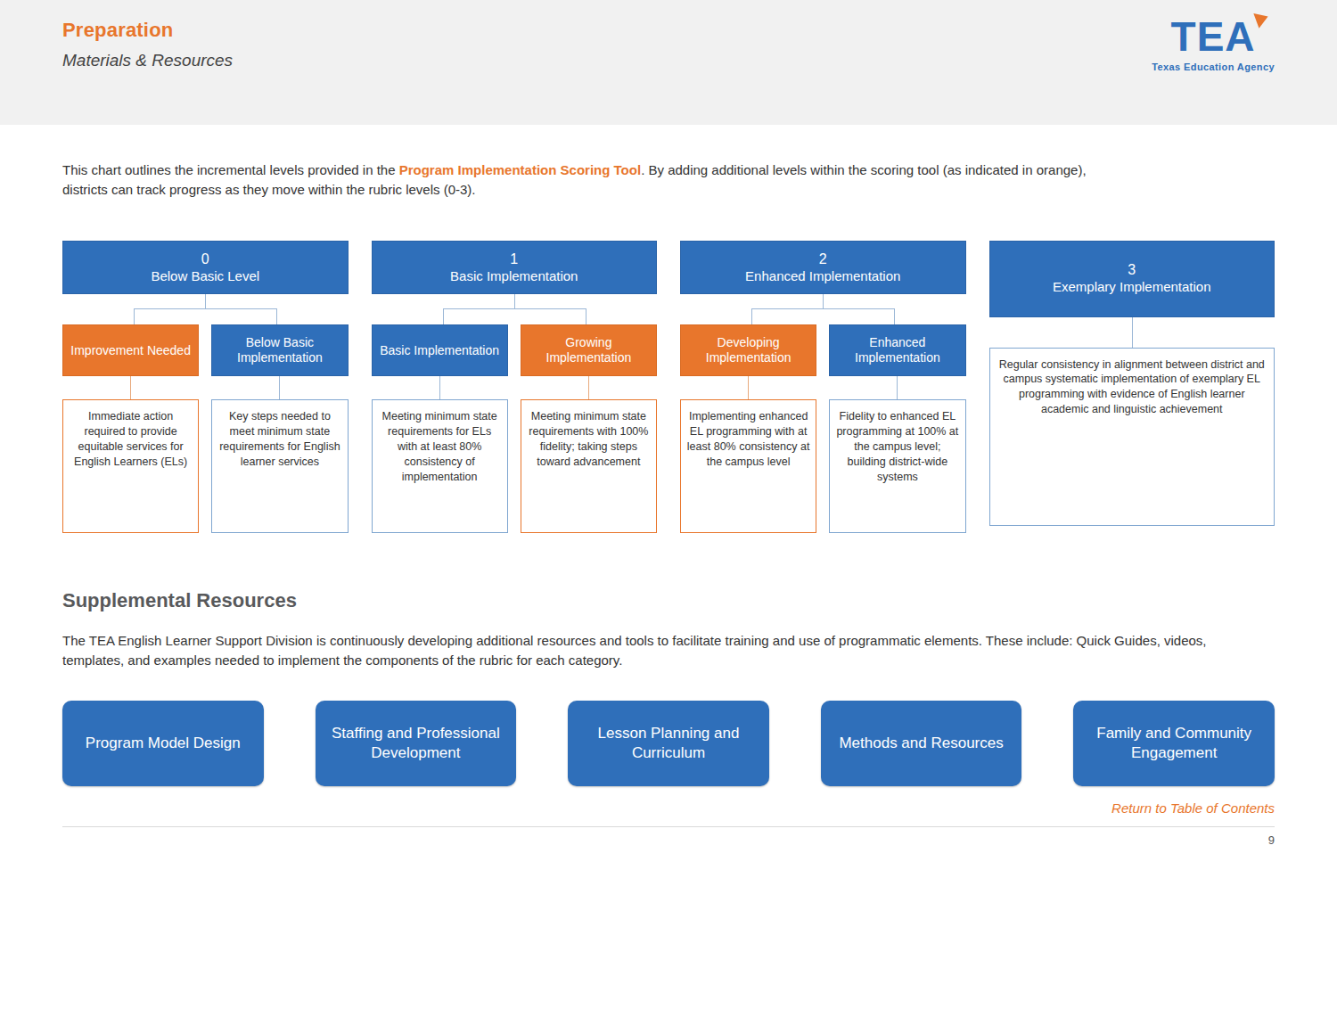Preparation
Materials & Resources
TEA Texas Education Agency
This chart outlines the incremental levels provided in the Program Implementation Scoring Tool. By adding additional levels within the scoring tool (as indicated in orange), districts can track progress as they move within the rubric levels (0-3).
0 Below Basic Level
Improvement Needed
Immediate action required to provide equitable services for English Learners (ELs)
Below Basic Implementation
Key steps needed to meet minimum state requirements for English learner services
1 Basic Implementation
Basic Implementation
Meeting minimum state requirements for ELs with at least 80% consistency of implementation
Growing Implementation
Meeting minimum state requirements with 100% fidelity; taking steps toward advancement
2 Enhanced Implementation
Developing Implementation
Implementing enhanced EL programming with at least 80% consistency at the campus level
Enhanced Implementation
Fidelity to enhanced EL programming at 100% at the campus level; building district-wide systems
3 Exemplary Implementation
Regular consistency in alignment between district and campus systematic implementation of exemplary EL programming with evidence of English learner academic and linguistic achievement
Supplemental Resources
The TEA English Learner Support Division is continuously developing additional resources and tools to facilitate training and use of programmatic elements. These include: Quick Guides, videos, templates, and examples needed to implement the components of the rubric for each category.
Program Model Design
Staffing and Professional Development
Lesson Planning and Curriculum
Methods and Resources
Family and Community Engagement
Return to Table of Contents
9